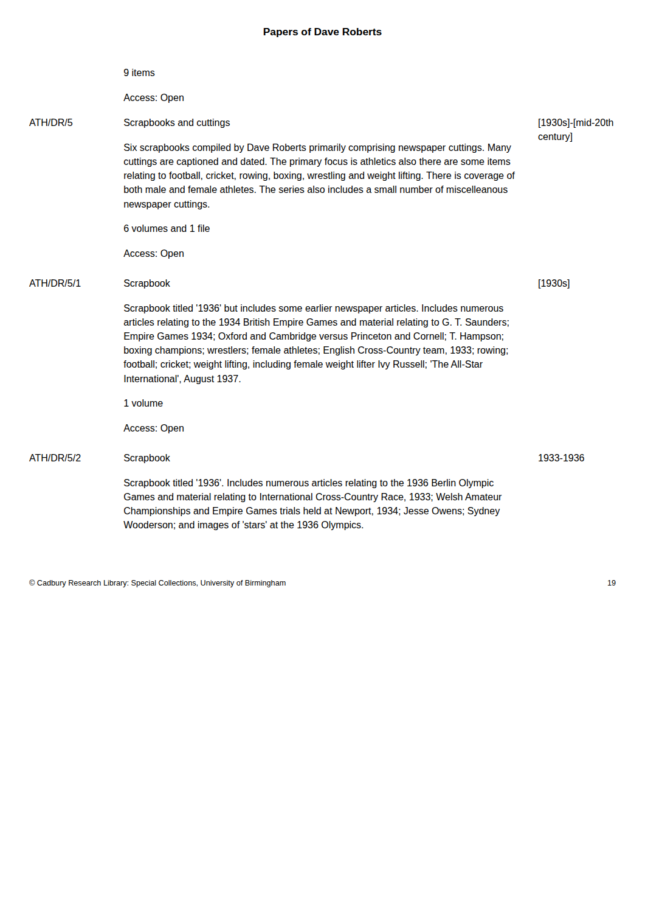Papers of Dave Roberts
9 items
Access: Open
ATH/DR/5
Scrapbooks and cuttings
Six scrapbooks compiled by Dave Roberts primarily comprising newspaper cuttings. Many cuttings are captioned and dated. The primary focus is athletics also there are some items relating to football, cricket, rowing, boxing, wrestling and weight lifting. There is coverage of both male and female athletes. The series also includes a small number of miscelleanous newspaper cuttings.
6 volumes and 1 file
Access: Open
[1930s]-[mid-20th century]
ATH/DR/5/1
Scrapbook
Scrapbook titled '1936' but includes some earlier newspaper articles. Includes numerous articles relating to the 1934 British Empire Games and material relating to G. T. Saunders; Empire Games 1934; Oxford and Cambridge versus Princeton and Cornell; T. Hampson; boxing champions; wrestlers; female athletes; English Cross-Country team, 1933; rowing; football; cricket; weight lifting, including female weight lifter Ivy Russell; 'The All-Star International', August 1937.
1 volume
Access: Open
[1930s]
ATH/DR/5/2
Scrapbook
Scrapbook titled '1936'. Includes numerous articles relating to the 1936 Berlin Olympic Games and material relating to International Cross-Country Race, 1933; Welsh Amateur Championships and Empire Games trials held at Newport, 1934; Jesse Owens; Sydney Wooderson; and images of 'stars' at the 1936 Olympics.
1933-1936
© Cadbury Research Library: Special Collections, University of Birmingham
19